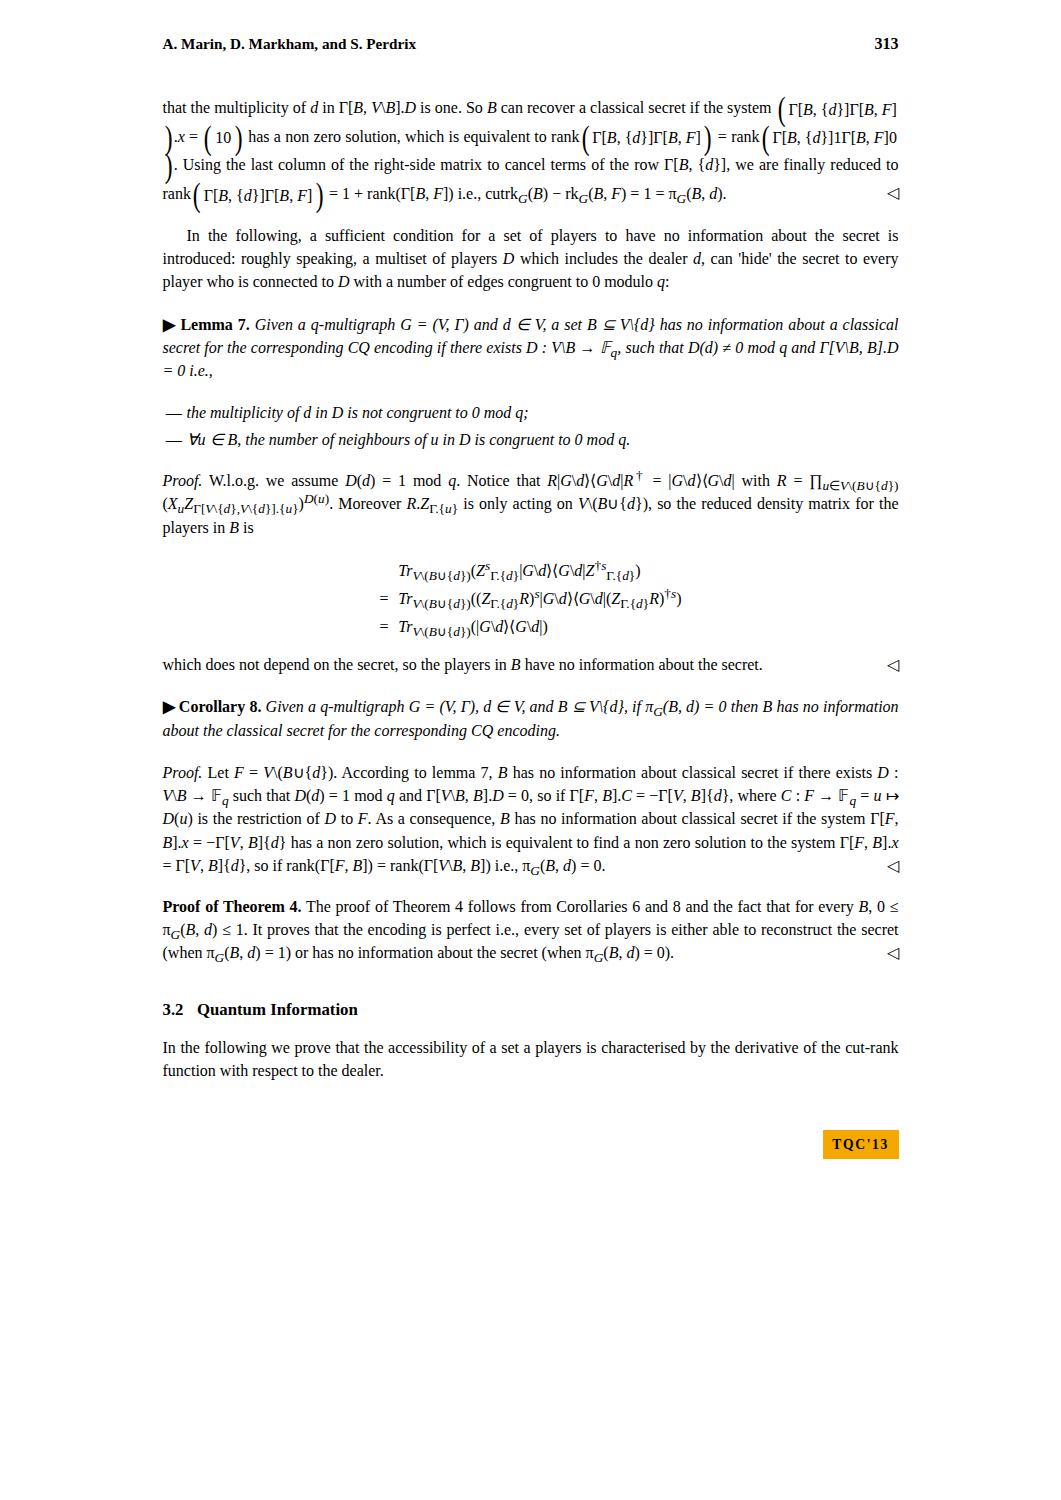A. Marin, D. Markham, and S. Perdrix 313
that the multiplicity of d in Γ[B, V\B].D is one. So B can recover a classical secret if the system (
Γ[B, {d}]
Γ[B, F]
).x = (
1
0
) has a non zero solution, which is equivalent to rank(
Γ[B, {d}]
Γ[B, F]
) = rank(
Γ[B, {d}] 1
Γ[B, F] 0
). Using the last column of the right-side matrix to cancel terms of the row Γ[B, {d}], we are finally reduced to rank(
Γ[B, {d}]
Γ[B, F]
) = 1 + rank(Γ[B, F]) i.e., cutrkG(B) − rkG(B, F) = 1 = πG(B, d). ◁
In the following, a sufficient condition for a set of players to have no information about the secret is introduced: roughly speaking, a multiset of players D which includes the dealer d, can 'hide' the secret to every player who is connected to D with a number of edges congruent to 0 modulo q:
▶ Lemma 7. Given a q-multigraph G = (V, Γ) and d ∈ V, a set B ⊆ V\{d} has no information about a classical secret for the corresponding CQ encoding if there exists D : V\B → 𝔽q, such that D(d) ≠ 0 mod q and Γ[V\B, B].D = 0 i.e.,
the multiplicity of d in D is not congruent to 0 mod q;
∀u ∈ B, the number of neighbours of u in D is congruent to 0 mod q.
Proof. W.l.o.g. we assume D(d) = 1 mod q. Notice that R|G\d⟩⟨G\d|R† = |G\d⟩⟨G\d| with R = ∏u∈V\(B∪{d}) (XuZΓ[V\{d},V\{d}].{u})D(u). Moreover R.ZΓ.{u} is only acting on V\(B∪{d}), so the reduced density matrix for the players in B is
| | Tr V \( B ∪{ d }) ( Z s Γ.{ d } / G \ d ⟩⟨ G \ d / Z † s Γ.{ d } ) |
| = | Tr V \( B ∪{ d }) (( Z Γ.{ d } R ) s / G \ d ⟩⟨ G \ d /( Z Γ.{ d } R ) † s ) |
| = | Tr V \( B ∪{ d }) (/ G \ d ⟩⟨ G \ d /) |
which does not depend on the secret, so the players in B have no information about the secret. ◁
▶ Corollary 8. Given a q-multigraph G = (V, Γ), d ∈ V, and B ⊆ V\{d}, if πG(B, d) = 0 then B has no information about the classical secret for the corresponding CQ encoding.
Proof. Let F = V\(B∪{d}). According to lemma 7, B has no information about classical secret if there exists D : V\B → 𝔽q such that D(d) = 1 mod q and Γ[V\B, B].D = 0, so if Γ[F, B].C = −Γ[V, B]{d}, where C : F → 𝔽q = u ↦ D(u) is the restriction of D to F. As a consequence, B has no information about classical secret if the system Γ[F, B].x = −Γ[V, B]{d} has a non zero solution, which is equivalent to find a non zero solution to the system Γ[F, B].x = Γ[V, B]{d}, so if rank(Γ[F, B]) = rank(Γ[V\B, B]) i.e., πG(B, d) = 0. ◁
Proof of Theorem 4. The proof of Theorem 4 follows from Corollaries 6 and 8 and the fact that for every B, 0 ≤ πG(B, d) ≤ 1. It proves that the encoding is perfect i.e., every set of players is either able to reconstruct the secret (when πG(B, d) = 1) or has no information about the secret (when πG(B, d) = 0). ◁
3.2 Quantum Information
In the following we prove that the accessibility of a set a players is characterised by the derivative of the cut-rank function with respect to the dealer.
TQC'13